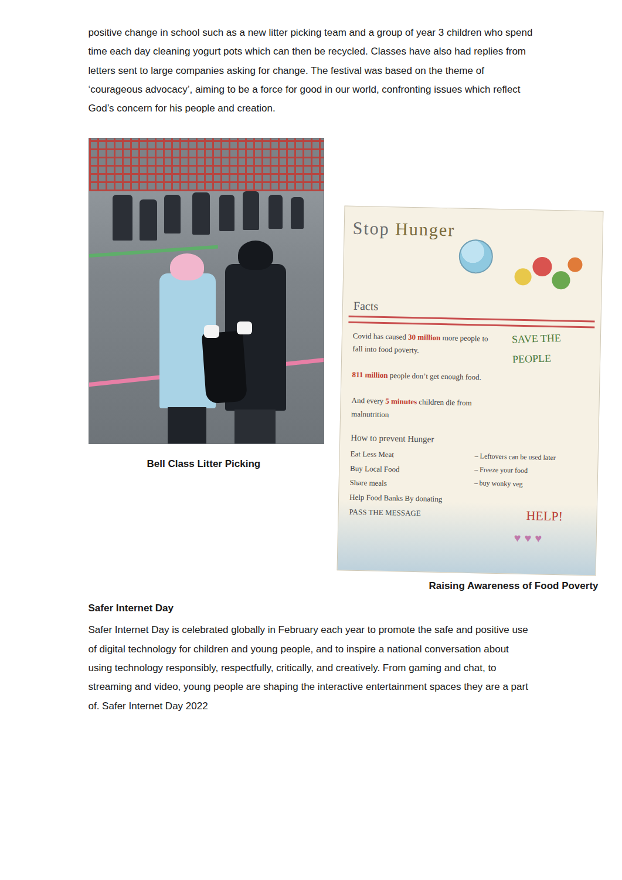positive change in school such as a new litter picking team and a group of year 3 children who spend time each day cleaning yogurt pots which can then be recycled. Classes have also had replies from letters sent to large companies asking for change. The festival was based on the theme of ‘courageous advocacy’, aiming to be a force for good in our world, confronting issues which reflect God’s concern for his people and creation.
Bell Class Litter Picking
Stop Hunger
Facts
Covid has caused 30 million more people to fall into food poverty.
811 million people don’t get enough food.
And every 5 minutes children die from malnutrition
SAVE THE PEOPLE
How to prevent Hunger
Eat Less Meat
Buy Local Food
Share meals ♥
Help Food Banks By donating
PASS THE MESSAGE
– Leftovers can be used later
– Freeze your food
– buy wonky veg
HELP!
♥♥♥
Raising Awareness of Food Poverty
Safer Internet Day
Safer Internet Day is celebrated globally in February each year to promote the safe and positive use of digital technology for children and young people, and to inspire a national conversation about using technology responsibly, respectfully, critically, and creatively. From gaming and chat, to streaming and video, young people are shaping the interactive entertainment spaces they are a part of. Safer Internet Day 2022